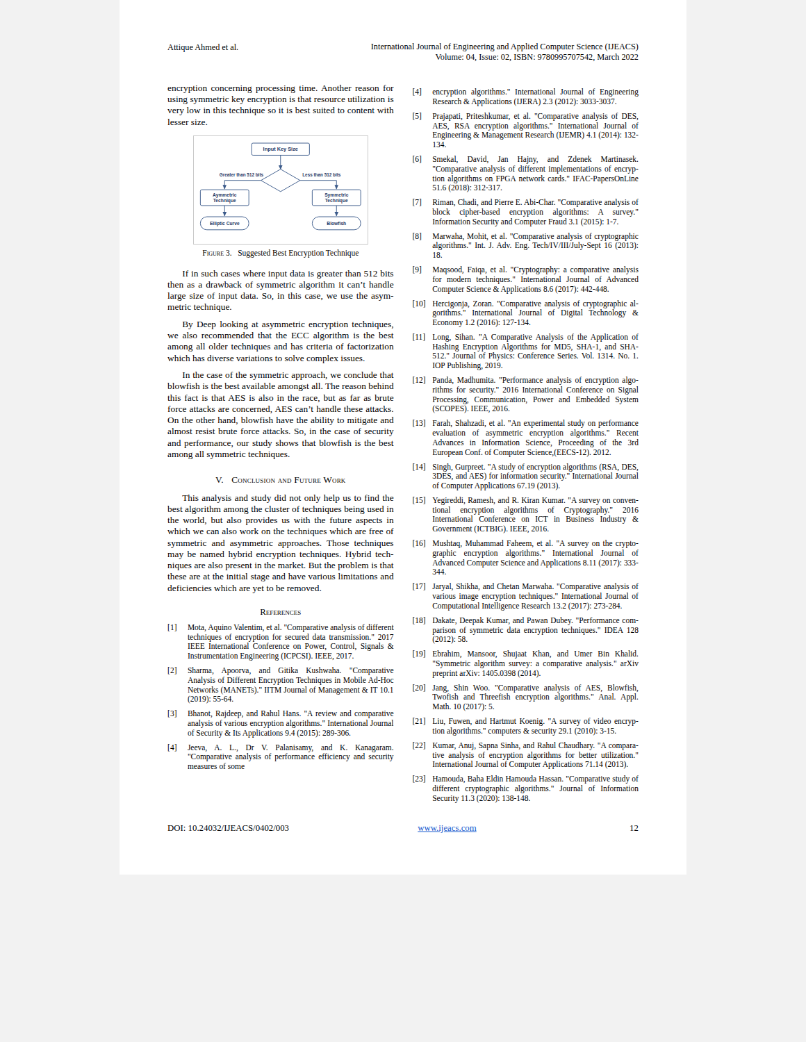Attique Ahmed et al.
International Journal of Engineering and Applied Computer Science (IJEACS) Volume: 04, Issue: 02, ISBN: 9780995707542, March 2022
encryption concerning processing time. Another reason for using symmetric key encryption is that resource utilization is very low in this technique so it is best suited to content with lesser size.
Input Key Size Greater than 512 bits Less than 512 bits Aymmetric Technique Symmetric Technique Elliptic Curve Blowfish
Figure 3. Suggested Best Encryption Technique
If in such cases where input data is greater than 512 bits then as a drawback of symmetric algorithm it can’t handle large size of input data. So, in this case, we use the asymmetric technique.
By Deep looking at asymmetric encryption techniques, we also recommended that the ECC algorithm is the best among all older techniques and has criteria of factorization which has diverse variations to solve complex issues.
In the case of the symmetric approach, we conclude that blowfish is the best available amongst all. The reason behind this fact is that AES is also in the race, but as far as brute force attacks are concerned, AES can’t handle these attacks. On the other hand, blowfish have the ability to mitigate and almost resist brute force attacks. So, in the case of security and performance, our study shows that blowfish is the best among all symmetric techniques.
V. Conclusion and Future Work
This analysis and study did not only help us to find the best algorithm among the cluster of techniques being used in the world, but also provides us with the future aspects in which we can also work on the techniques which are free of symmetric and asymmetric approaches. Those techniques may be named hybrid encryption techniques. Hybrid techniques are also present in the market. But the problem is that these are at the initial stage and have various limitations and deficiencies which are yet to be removed.
References
Mota, Aquino Valentim, et al. "Comparative analysis of different techniques of encryption for secured data transmission." 2017 IEEE International Conference on Power, Control, Signals & Instrumentation Engineering (ICPCSI). IEEE, 2017.
Sharma, Apoorva, and Gitika Kushwaha. "Comparative Analysis of Different Encryption Techniques in Mobile Ad-Hoc Networks (MANETs)." IITM Journal of Management & IT 10.1 (2019): 55-64.
Bhanot, Rajdeep, and Rahul Hans. "A review and comparative analysis of various encryption algorithms." International Journal of Security & Its Applications 9.4 (2015): 289-306.
Jeeva, A. L., Dr V. Palanisamy, and K. Kanagaram. "Comparative analysis of performance efficiency and security measures of some
encryption algorithms." International Journal of Engineering Research & Applications (IJERA) 2.3 (2012): 3033-3037.
Prajapati, Priteshkumar, et al. "Comparative analysis of DES, AES, RSA encryption algorithms." International Journal of Engineering & Management Research (IJEMR) 4.1 (2014): 132-134.
Smekal, David, Jan Hajny, and Zdenek Martinasek. "Comparative analysis of different implementations of encryption algorithms on FPGA network cards." IFAC-PapersOnLine 51.6 (2018): 312-317.
Riman, Chadi, and Pierre E. Abi-Char. "Comparative analysis of block cipher-based encryption algorithms: A survey." Information Security and Computer Fraud 3.1 (2015): 1-7.
Marwaha, Mohit, et al. "Comparative analysis of cryptographic algorithms." Int. J. Adv. Eng. Tech/IV/III/July-Sept 16 (2013): 18.
Maqsood, Faiqa, et al. "Cryptography: a comparative analysis for modern techniques." International Journal of Advanced Computer Science & Applications 8.6 (2017): 442-448.
Hercigonja, Zoran. "Comparative analysis of cryptographic algorithms." International Journal of Digital Technology & Economy 1.2 (2016): 127-134.
Long, Sihan. "A Comparative Analysis of the Application of Hashing Encryption Algorithms for MD5, SHA-1, and SHA-512." Journal of Physics: Conference Series. Vol. 1314. No. 1. IOP Publishing, 2019.
Panda, Madhumita. "Performance analysis of encryption algorithms for security." 2016 International Conference on Signal Processing, Communication, Power and Embedded System (SCOPES). IEEE, 2016.
Farah, Shahzadi, et al. "An experimental study on performance evaluation of asymmetric encryption algorithms." Recent Advances in Information Science, Proceeding of the 3rd European Conf. of Computer Science,(EECS-12). 2012.
Singh, Gurpreet. "A study of encryption algorithms (RSA, DES, 3DES, and AES) for information security." International Journal of Computer Applications 67.19 (2013).
Yegireddi, Ramesh, and R. Kiran Kumar. "A survey on conventional encryption algorithms of Cryptography." 2016 International Conference on ICT in Business Industry & Government (ICTBIG). IEEE, 2016.
Mushtaq, Muhammad Faheem, et al. "A survey on the cryptographic encryption algorithms." International Journal of Advanced Computer Science and Applications 8.11 (2017): 333-344.
Jaryal, Shikha, and Chetan Marwaha. "Comparative analysis of various image encryption techniques." International Journal of Computational Intelligence Research 13.2 (2017): 273-284.
Dakate, Deepak Kumar, and Pawan Dubey. "Performance comparison of symmetric data encryption techniques." IDEA 128 (2012): 58.
Ebrahim, Mansoor, Shujaat Khan, and Umer Bin Khalid. "Symmetric algorithm survey: a comparative analysis." arXiv preprint arXiv: 1405.0398 (2014).
Jang, Shin Woo. "Comparative analysis of AES, Blowfish, Twofish and Threefish encryption algorithms." Anal. Appl. Math. 10 (2017): 5.
Liu, Fuwen, and Hartmut Koenig. "A survey of video encryption algorithms." computers & security 29.1 (2010): 3-15.
Kumar, Anuj, Sapna Sinha, and Rahul Chaudhary. "A comparative analysis of encryption algorithms for better utilization." International Journal of Computer Applications 71.14 (2013).
Hamouda, Baha Eldin Hamouda Hassan. "Comparative study of different cryptographic algorithms." Journal of Information Security 11.3 (2020): 138-148.
DOI: 10.24032/IJEACS/0402/003
www.ijeacs.com
12